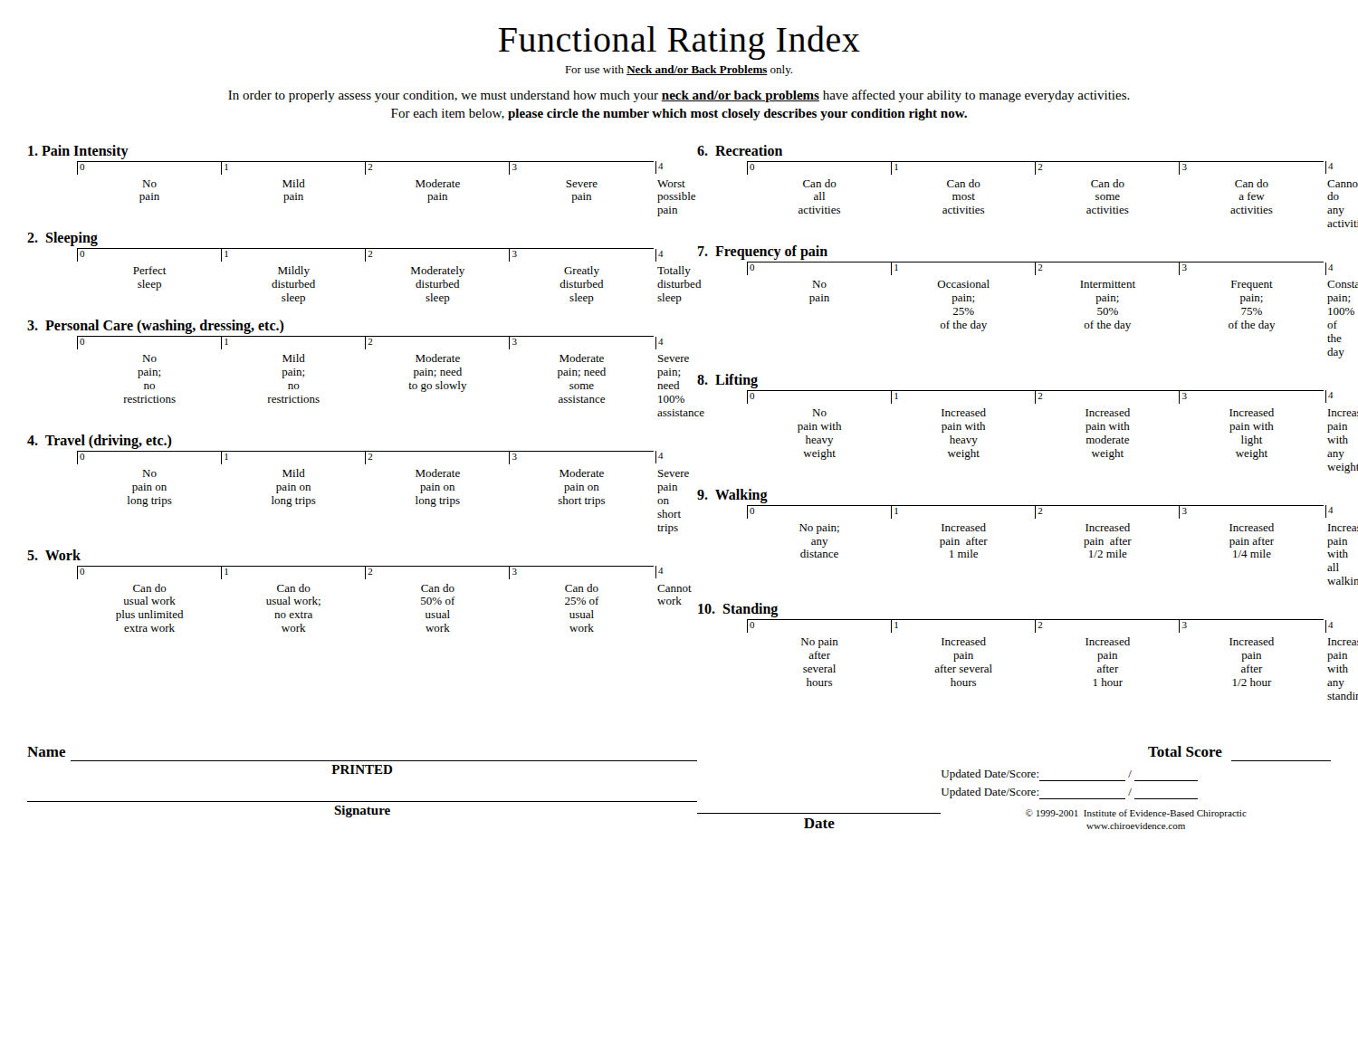Functional Rating Index
For use with Neck and/or Back Problems only.
In order to properly assess your condition, we must understand how much your neck and/or back problems have affected your ability to manage everyday activities.
For each item below, please circle the number which most closely describes your condition right now.
1. Pain Intensity
| 0 | 1 | 2 | 3 | 4 |
| No pain | Mild pain | Moderate pain | Severe pain | Worst possible pain |
2. Sleeping
| 0 | 1 | 2 | 3 | 4 |
| Perfect sleep | Mildly disturbed sleep | Moderately disturbed sleep | Greatly disturbed sleep | Totally disturbed sleep |
3. Personal Care (washing, dressing, etc.)
| 0 | 1 | 2 | 3 | 4 |
| No pain; no restrictions | Mild pain; no restrictions | Moderate pain; need to go slowly | Moderate pain; need some assistance | Severe pain; need 100% assistance |
4. Travel (driving, etc.)
| 0 | 1 | 2 | 3 | 4 |
| No pain on long trips | Mild pain on long trips | Moderate pain on long trips | Moderate pain on short trips | Severe pain on short trips |
5. Work
| 0 | 1 | 2 | 3 | 4 |
| Can do usual work plus unlimited extra work | Can do usual work; no extra work | Can do 50% of usual work | Can do 25% of usual work | Cannot work |
6. Recreation
| 0 | 1 | 2 | 3 | 4 |
| Can do all activities | Can do most activities | Can do some activities | Can do a few activities | Cannot do any activities |
7. Frequency of pain
| 0 | 1 | 2 | 3 | 4 |
| No pain | Occasional pain; 25% of the day | Intermittent pain; 50% of the day | Frequent pain; 75% of the day | Constant pain; 100% of the day |
8. Lifting
| 0 | 1 | 2 | 3 | 4 |
| No pain with heavy weight | Increased pain with heavy weight | Increased pain with moderate weight | Increased pain with light weight | Increased pain with any weight |
9. Walking
| 0 | 1 | 2 | 3 | 4 |
| No pain; any distance | Increased pain after 1 mile | Increased pain after 1/2 mile | Increased pain after 1/4 mile | Increased pain with all walking |
10. Standing
| 0 | 1 | 2 | 3 | 4 |
| No pain after several hours | Increased pain after several hours | Increased pain after 1 hour | Increased pain after 1/2 hour | Increased pain with any standing |
Name
PRINTED
Signature
Date
Total Score
Updated Date/Score: /
Updated Date/Score: /
© 1999-2001 Institute of Evidence-Based Chiropractic
www.chiroevidence.com